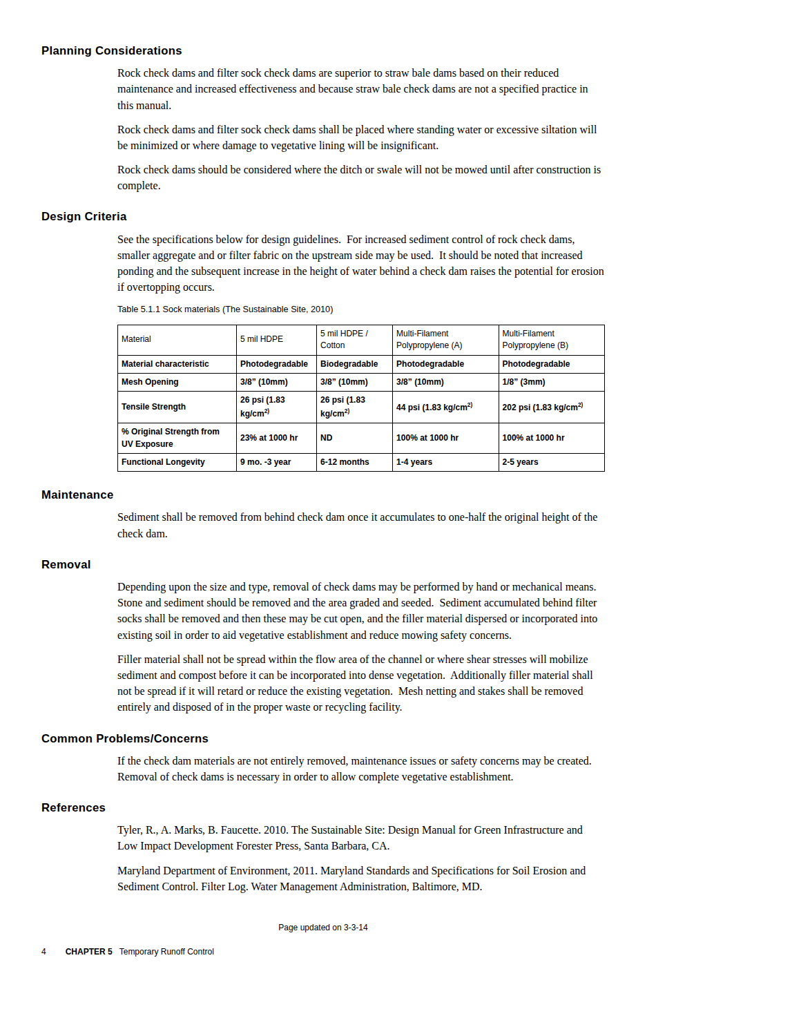Planning Considerations
Rock check dams and filter sock check dams are superior to straw bale dams based on their reduced maintenance and increased effectiveness and because straw bale check dams are not a specified practice in this manual.
Rock check dams and filter sock check dams shall be placed where standing water or excessive siltation will be minimized or where damage to vegetative lining will be insignificant.
Rock check dams should be considered where the ditch or swale will not be mowed until after construction is complete.
Design Criteria
See the specifications below for design guidelines. For increased sediment control of rock check dams, smaller aggregate and or filter fabric on the upstream side may be used. It should be noted that increased ponding and the subsequent increase in the height of water behind a check dam raises the potential for erosion if overtopping occurs.
Table 5.1.1 Sock materials (The Sustainable Site, 2010)
| Material | 5 mil HDPE | 5 mil HDPE / Cotton | Multi-Filament Polypropylene (A) | Multi-Filament Polypropylene (B) |
| Material characteristic | Photodegradable | Biodegradable | Photodegradable | Photodegradable |
| Mesh Opening | 3/8” (10mm) | 3/8” (10mm) | 3/8” (10mm) | 1/8” (3mm) |
| Tensile Strength | 26 psi (1.83 kg/cm 2) | 26 psi (1.83 kg/cm 2) | 44 psi (1.83 kg/cm 2) | 202 psi (1.83 kg/cm 2) |
| % Original Strength from UV Exposure | 23% at 1000 hr | ND | 100% at 1000 hr | 100% at 1000 hr |
| Functional Longevity | 9 mo. -3 year | 6-12 months | 1-4 years | 2-5 years |
Maintenance
Sediment shall be removed from behind check dam once it accumulates to one-half the original height of the check dam.
Removal
Depending upon the size and type, removal of check dams may be performed by hand or mechanical means. Stone and sediment should be removed and the area graded and seeded. Sediment accumulated behind filter socks shall be removed and then these may be cut open, and the filler material dispersed or incorporated into existing soil in order to aid vegetative establishment and reduce mowing safety concerns.
Filler material shall not be spread within the flow area of the channel or where shear stresses will mobilize sediment and compost before it can be incorporated into dense vegetation. Additionally filler material shall not be spread if it will retard or reduce the existing vegetation. Mesh netting and stakes shall be removed entirely and disposed of in the proper waste or recycling facility.
Common Problems/Concerns
If the check dam materials are not entirely removed, maintenance issues or safety concerns may be created. Removal of check dams is necessary in order to allow complete vegetative establishment.
References
Tyler, R., A. Marks, B. Faucette. 2010. The Sustainable Site: Design Manual for Green Infrastructure and Low Impact Development Forester Press, Santa Barbara, CA.
Maryland Department of Environment, 2011. Maryland Standards and Specifications for Soil Erosion and Sediment Control. Filter Log. Water Management Administration, Baltimore, MD.
Page updated on 3-3-14
4 CHAPTER 5 Temporary Runoff Control